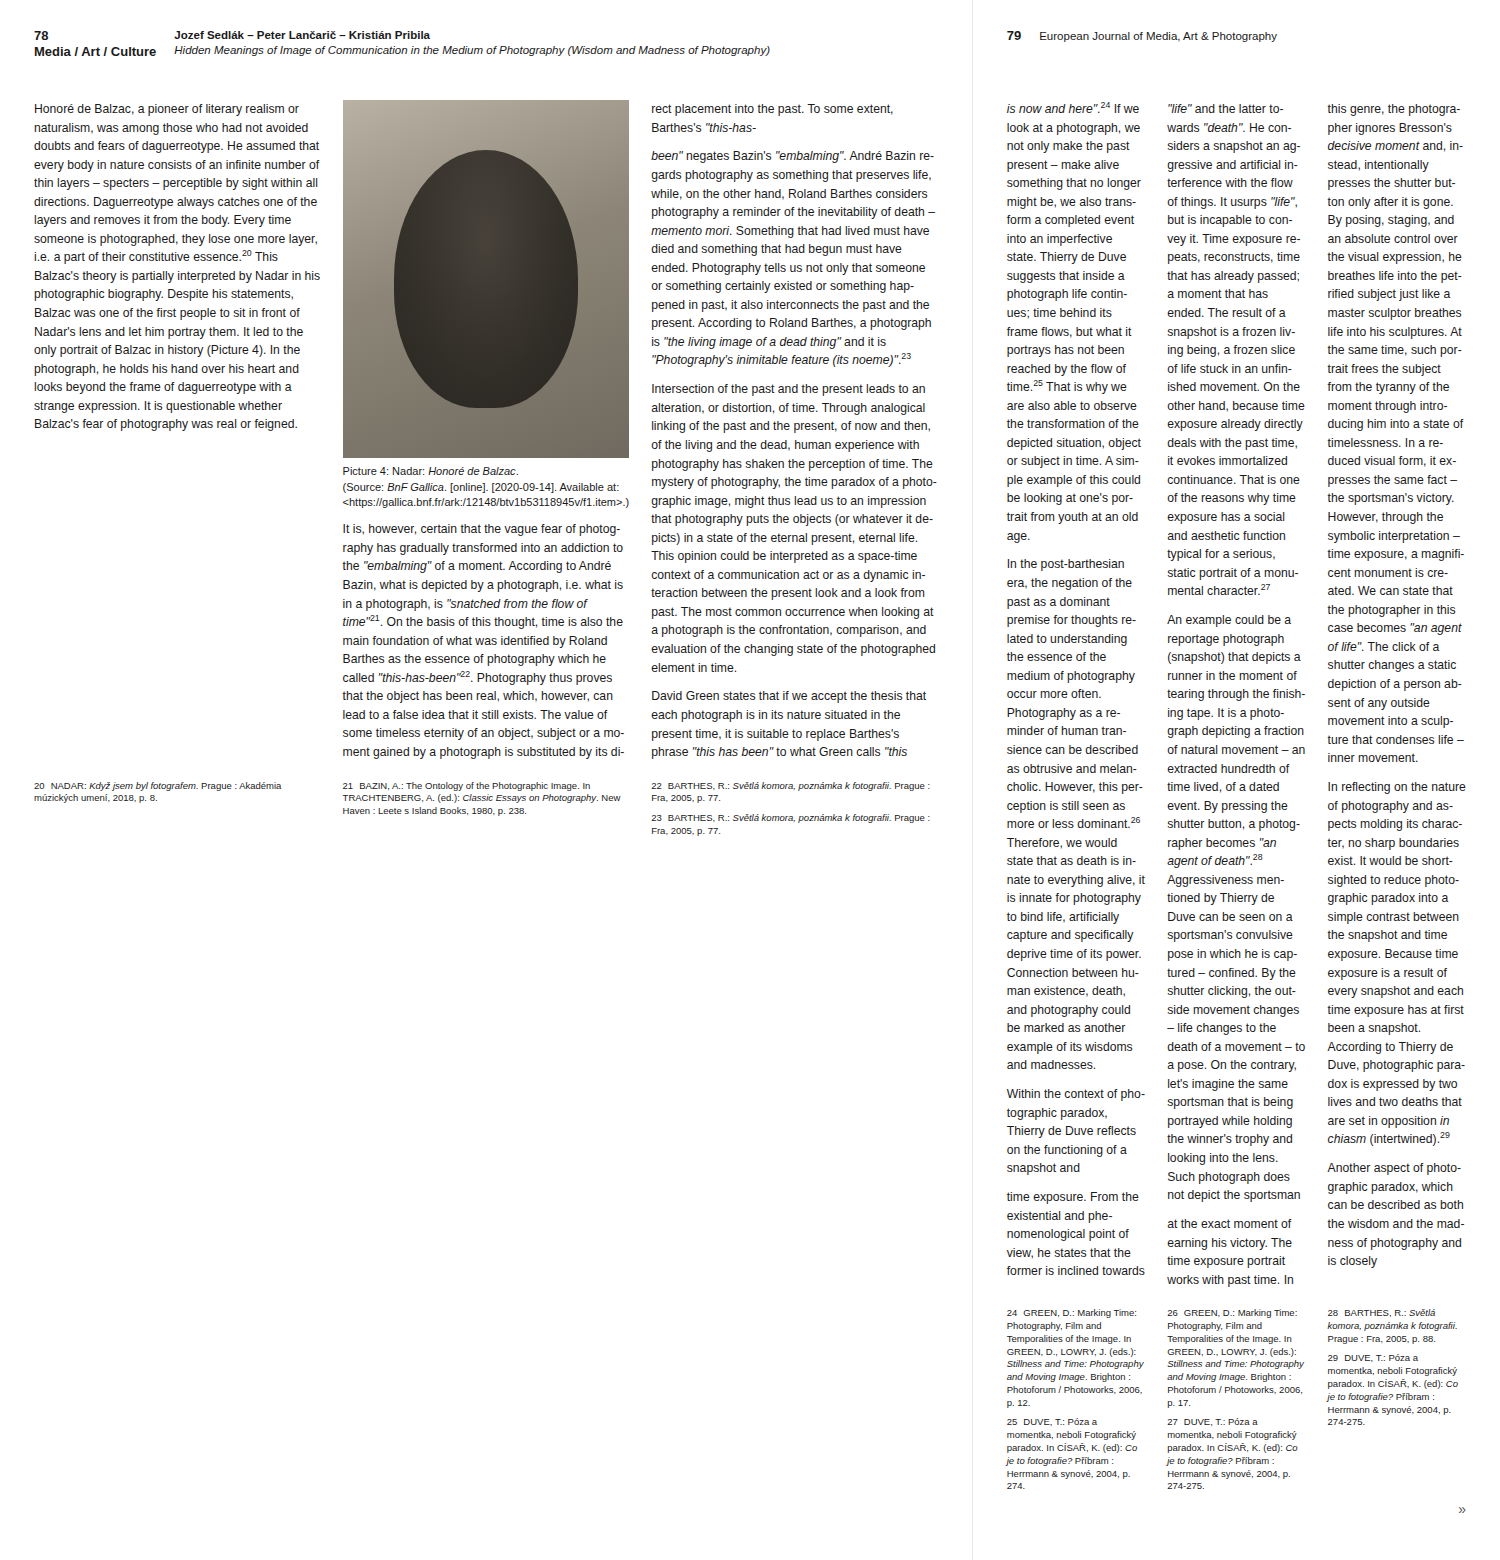78
Media / Art / Culture
Jozef Sedlák – Peter Lančarič – Kristián Pribila Hidden Meanings of Image of Communication in the Medium of Photography (Wisdom and Madness of Photography)
Honoré de Balzac, a pioneer of literary realism or naturalism, was among those who had not avoided doubts and fears of daguerreotype. He assumed that every body in nature consists of an infinite number of thin layers – specters – perceptible by sight within all directions. Daguerreotype always catches one of the layers and removes it from the body. Every time someone is photographed, they lose one more layer, i.e. a part of their constitutive essence.20 This Balzac's theory is partially interpreted by Nadar in his photographic biography. Despite his statements, Balzac was one of the first people to sit in front of Nadar's lens and let him portray them. It led to the only portrait of Balzac in history (Picture 4). In the photograph, he holds his hand over his heart and looks beyond the frame of daguerreotype with a strange expression. It is questionable whether Balzac's fear of photography was real or feigned.
Picture 4: Nadar: Honoré de Balzac.
(Source: BnF Gallica. [online]. [2020-09-14]. Available at: <https://gallica.bnf.fr/ark:/12148/btv1b53118945v/f1.item>.)
It is, however, certain that the vague fear of photography has gradually transformed into an addiction to the "embalming" of a moment. According to André Bazin, what is depicted by a photograph, i.e. what is in a photograph, is "snatched from the flow of time"21. On the basis of this thought, time is also the main foundation of what was identified by Roland Barthes as the essence of photography which he called "this-has-been"22. Photography thus proves that the object has been real, which, however, can lead to a false idea that it still exists. The value of some timeless eternity of an object, subject or a moment gained by a photograph is substituted by its direct placement into the past. To some extent, Barthes's "this-has-
been" negates Bazin's "embalming". André Bazin regards photography as something that preserves life, while, on the other hand, Roland Barthes considers photography a reminder of the inevitability of death – memento mori. Something that had lived must have died and something that had begun must have ended. Photography tells us not only that someone or something certainly existed or something happened in past, it also interconnects the past and the present. According to Roland Barthes, a photograph is "the living image of a dead thing" and it is "Photography's inimitable feature (its noeme)".23
Intersection of the past and the present leads to an alteration, or distortion, of time. Through analogical linking of the past and the present, of now and then, of the living and the dead, human experience with photography has shaken the perception of time. The mystery of photography, the time paradox of a photographic image, might thus lead us to an impression that photography puts the objects (or whatever it depicts) in a state of the eternal present, eternal life. This opinion could be interpreted as a space-time context of a communication act or as a dynamic interaction between the present look and a look from past. The most common occurrence when looking at a photograph is the confrontation, comparison, and evaluation of the changing state of the photographed element in time.
David Green states that if we accept the thesis that each photograph is in its nature situated in the present time, it is suitable to replace Barthes's phrase "this has been" to what Green calls "this
20 NADAR: Když jsem byl fotografem. Prague : Akadémia múzických umení, 2018, p. 8.
21 BAZIN, A.: The Ontology of the Photographic Image. In TRACHTENBERG, A. (ed.): Classic Essays on Photography. New Haven : Leete s Island Books, 1980, p. 238.
22 BARTHES, R.: Světlá komora, poznámka k fotografii. Prague : Fra, 2005, p. 77.
23 BARTHES, R.: Světlá komora, poznámka k fotografii. Prague : Fra, 2005, p. 77.
79
European Journal of Media, Art & Photography
is now and here".24 If we look at a photograph, we not only make the past present – make alive something that no longer might be, we also transform a completed event into an imperfective state. Thierry de Duve suggests that inside a photograph life continues; time behind its frame flows, but what it portrays has not been reached by the flow of time.25 That is why we are also able to observe the transformation of the depicted situation, object or subject in time. A simple example of this could be looking at one's portrait from youth at an old age.
In the post-barthesian era, the negation of the past as a dominant premise for thoughts related to understanding the essence of the medium of photography occur more often. Photography as a reminder of human transience can be described as obtrusive and melancholic. However, this perception is still seen as more or less dominant.26 Therefore, we would state that as death is innate to everything alive, it is innate for photography to bind life, artificially capture and specifically deprive time of its power. Connection between human existence, death, and photography could be marked as another example of its wisdoms and madnesses.
Within the context of photographic paradox, Thierry de Duve reflects on the functioning of a snapshot and
time exposure. From the existential and phenomenological point of view, he states that the former is inclined towards "life" and the latter towards "death". He considers a snapshot an aggressive and artificial interference with the flow of things. It usurps "life", but is incapable to convey it. Time exposure repeats, reconstructs, time that has already passed; a moment that has ended. The result of a snapshot is a frozen living being, a frozen slice of life stuck in an unfinished movement. On the other hand, because time exposure already directly deals with the past time, it evokes immortalized continuance. That is one of the reasons why time exposure has a social and aesthetic function typical for a serious, static portrait of a monumental character.27
An example could be a reportage photograph (snapshot) that depicts a runner in the moment of tearing through the finishing tape. It is a photograph depicting a fraction of natural movement – an extracted hundredth of time lived, of a dated event. By pressing the shutter button, a photographer becomes "an agent of death".28 Aggressiveness mentioned by Thierry de Duve can be seen on a sportsman's convulsive pose in which he is captured – confined. By the shutter clicking, the outside movement changes – life changes to the death of a movement – to a pose. On the contrary, let's imagine the same sportsman that is being portrayed while holding the winner's trophy and looking into the lens. Such photograph does not depict the sportsman
at the exact moment of earning his victory. The time exposure portrait works with past time. In this genre, the photographer ignores Bresson's decisive moment and, instead, intentionally presses the shutter button only after it is gone. By posing, staging, and an absolute control over the visual expression, he breathes life into the petrified subject just like a master sculptor breathes life into his sculptures. At the same time, such portrait frees the subject from the tyranny of the moment through introducing him into a state of timelessness. In a reduced visual form, it expresses the same fact – the sportsman's victory. However, through the symbolic interpretation – time exposure, a magnificent monument is created. We can state that the photographer in this case becomes "an agent of life". The click of a shutter changes a static depiction of a person absent of any outside movement into a sculpture that condenses life – inner movement.
In reflecting on the nature of photography and aspects molding its character, no sharp boundaries exist. It would be short-sighted to reduce photographic paradox into a simple contrast between the snapshot and time exposure. Because time exposure is a result of every snapshot and each time exposure has at first been a snapshot. According to Thierry de Duve, photographic paradox is expressed by two lives and two deaths that are set in opposition in chiasm (intertwined).29
Another aspect of photographic paradox, which can be described as both the wisdom and the madness of photography and is closely
24 GREEN, D.: Marking Time: Photography, Film and Temporalities of the Image. In GREEN, D., LOWRY, J. (eds.): Stillness and Time: Photography and Moving Image. Brighton : Photoforum / Photoworks, 2006, p. 12.
25 DUVE, T.: Póza a momentka, neboli Fotografický paradox. In CÍSAŘ, K. (ed): Co je to fotografie? Příbram : Herrmann & synové, 2004, p. 274.
26 GREEN, D.: Marking Time: Photography, Film and Temporalities of the Image. In GREEN, D., LOWRY, J. (eds.): Stillness and Time: Photography and Moving Image. Brighton : Photoforum / Photoworks, 2006, p. 17.
27 DUVE, T.: Póza a momentka, neboli Fotografický paradox. In CÍSAŘ, K. (ed): Co je to fotografie? Příbram : Herrmann & synové, 2004, p. 274-275.
28 BARTHES, R.: Světlá komora, poznámka k fotografii. Prague : Fra, 2005, p. 88.
29 DUVE, T.: Póza a momentka, neboli Fotografický paradox. In CÍSAŘ, K. (ed): Co je to fotografie? Příbram : Herrmann & synové, 2004, p. 274-275.
»